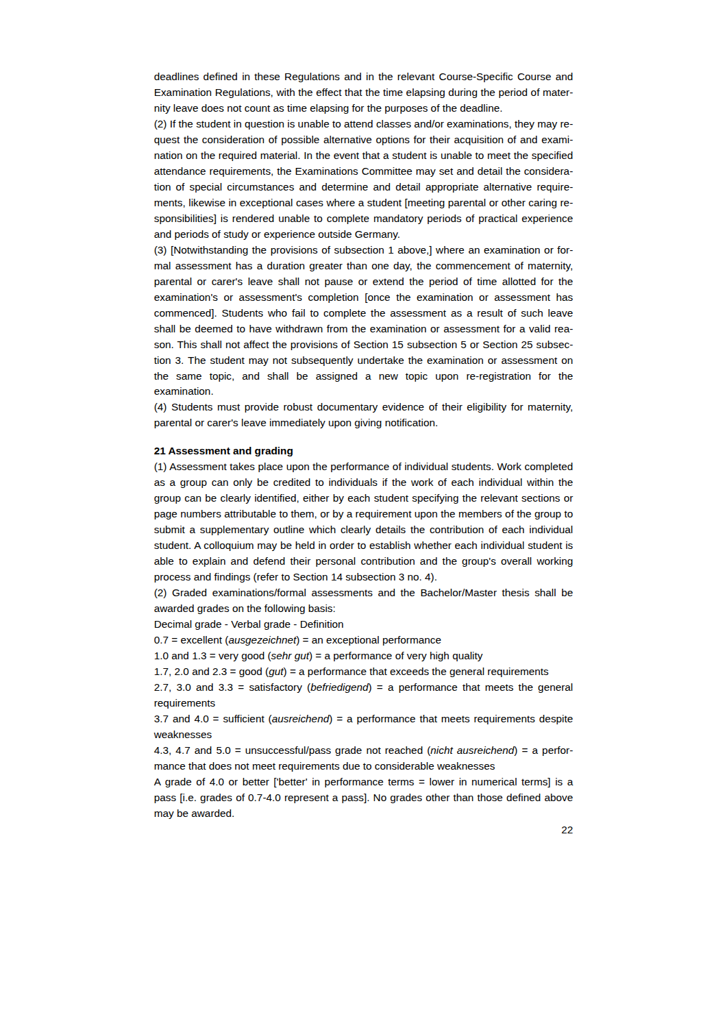deadlines defined in these Regulations and in the relevant Course-Specific Course and Examination Regulations, with the effect that the time elapsing during the period of maternity leave does not count as time elapsing for the purposes of the deadline.
(2) If the student in question is unable to attend classes and/or examinations, they may request the consideration of possible alternative options for their acquisition of and examination on the required material. In the event that a student is unable to meet the specified attendance requirements, the Examinations Committee may set and detail the consideration of special circumstances and determine and detail appropriate alternative requirements, likewise in exceptional cases where a student [meeting parental or other caring responsibilities] is rendered unable to complete mandatory periods of practical experience and periods of study or experience outside Germany.
(3) [Notwithstanding the provisions of subsection 1 above,] where an examination or formal assessment has a duration greater than one day, the commencement of maternity, parental or carer's leave shall not pause or extend the period of time allotted for the examination's or assessment's completion [once the examination or assessment has commenced]. Students who fail to complete the assessment as a result of such leave shall be deemed to have withdrawn from the examination or assessment for a valid reason. This shall not affect the provisions of Section 15 subsection 5 or Section 25 subsection 3. The student may not subsequently undertake the examination or assessment on the same topic, and shall be assigned a new topic upon re-registration for the examination.
(4) Students must provide robust documentary evidence of their eligibility for maternity, parental or carer's leave immediately upon giving notification.
21 Assessment and grading
(1) Assessment takes place upon the performance of individual students. Work completed as a group can only be credited to individuals if the work of each individual within the group can be clearly identified, either by each student specifying the relevant sections or page numbers attributable to them, or by a requirement upon the members of the group to submit a supplementary outline which clearly details the contribution of each individual student. A colloquium may be held in order to establish whether each individual student is able to explain and defend their personal contribution and the group's overall working process and findings (refer to Section 14 subsection 3 no. 4).
(2) Graded examinations/formal assessments and the Bachelor/Master thesis shall be awarded grades on the following basis:
Decimal grade - Verbal grade - Definition
0.7 = excellent (ausgezeichnet) = an exceptional performance
1.0 and 1.3 = very good (sehr gut) = a performance of very high quality
1.7, 2.0 and 2.3 = good (gut) = a performance that exceeds the general requirements
2.7, 3.0 and 3.3 = satisfactory (befriedigend) = a performance that meets the general requirements
3.7 and 4.0 = sufficient (ausreichend) = a performance that meets requirements despite weaknesses
4.3, 4.7 and 5.0 = unsuccessful/pass grade not reached (nicht ausreichend) = a performance that does not meet requirements due to considerable weaknesses
A grade of 4.0 or better ['better' in performance terms = lower in numerical terms] is a pass [i.e. grades of 0.7-4.0 represent a pass]. No grades other than those defined above may be awarded.
22